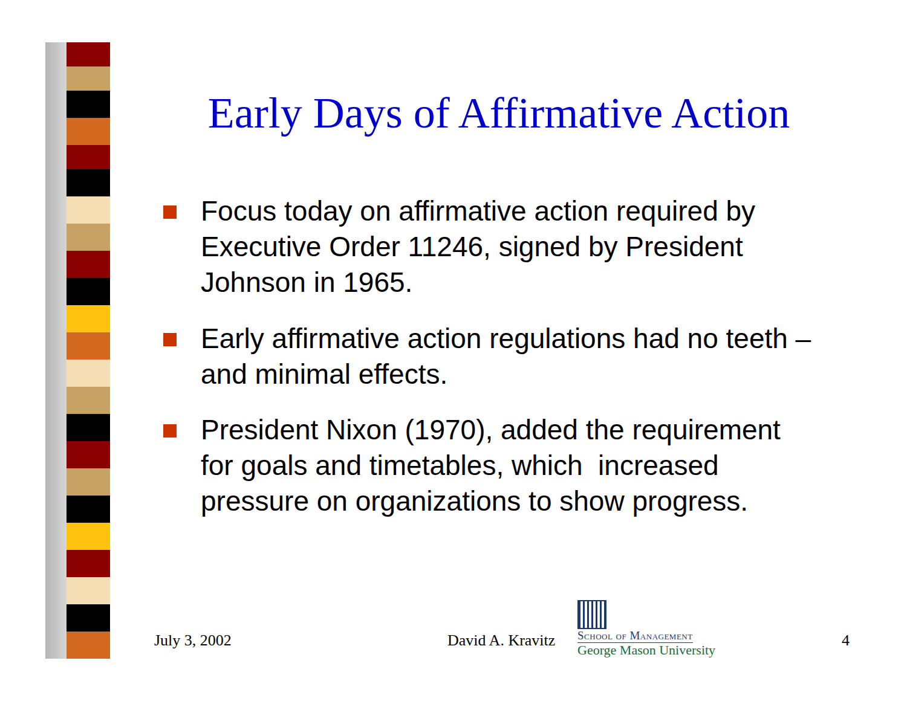Early Days of Affirmative Action
Focus today on affirmative action required by Executive Order 11246, signed by President Johnson in 1965.
Early affirmative action regulations had no teeth – and minimal effects.
President Nixon (1970), added the requirement for goals and timetables, which increased pressure on organizations to show progress.
July 3, 2002
David A. Kravitz
School of Management
George Mason University
4